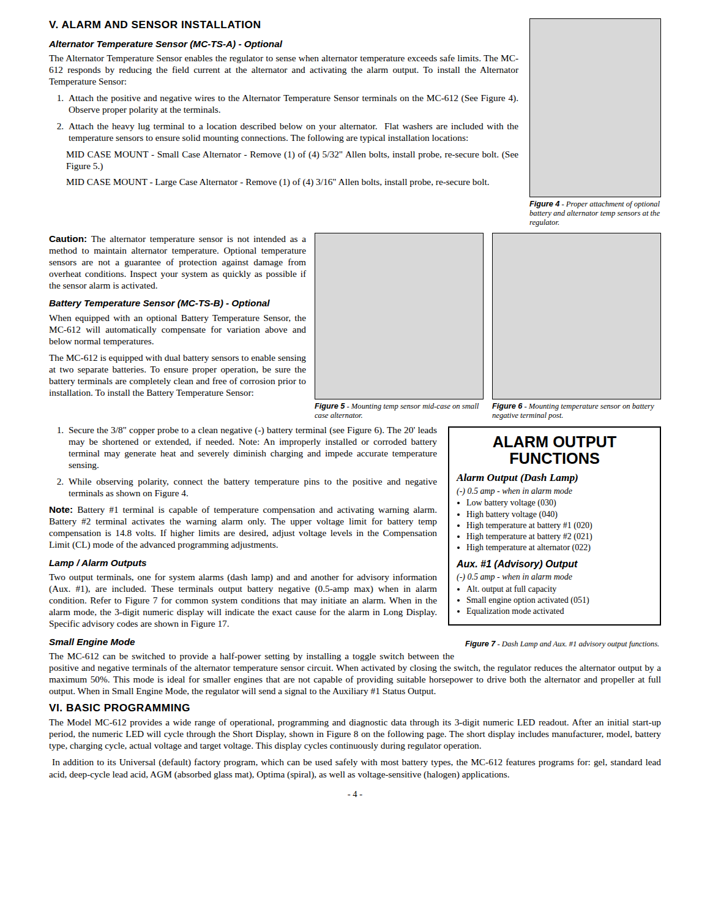Figure 4 - Proper attachment of optional battery and alternator temp sensors at the regulator.
V. ALARM AND SENSOR INSTALLATION
Alternator Temperature Sensor (MC-TS-A) - Optional
The Alternator Temperature Sensor enables the regulator to sense when alternator temperature exceeds safe limits. The MC-612 responds by reducing the field current at the alternator and activating the alarm output. To install the Alternator Temperature Sensor:
Attach the positive and negative wires to the Alternator Temperature Sensor terminals on the MC-612 (See Figure 4). Observe proper polarity at the terminals.
Attach the heavy lug terminal to a location described below on your alternator. Flat washers are included with the temperature sensors to ensure solid mounting connections. The following are typical installation locations:
MID CASE MOUNT - Small Case Alternator - Remove (1) of (4) 5/32" Allen bolts, install probe, re-secure bolt. (See Figure 5.)
MID CASE MOUNT - Large Case Alternator - Remove (1) of (4) 3/16" Allen bolts, install probe, re-secure bolt.
Caution: The alternator temperature sensor is not intended as a method to maintain alternator temperature. Optional temperature sensors are not a guarantee of protection against damage from overheat conditions. Inspect your system as quickly as possible if the sensor alarm is activated.
Battery Temperature Sensor (MC-TS-B) - Optional
When equipped with an optional Battery Temperature Sensor, the MC-612 will automatically compensate for variation above and below normal temperatures.
The MC-612 is equipped with dual battery sensors to enable sensing at two separate batteries. To ensure proper operation, be sure the battery terminals are completely clean and free of corrosion prior to installation. To install the Battery Temperature Sensor:
Figure 5 - Mounting temp sensor mid-case on small case alternator.
Figure 6 - Mounting temperature sensor on battery negative terminal post.
ALARM OUTPUT
FUNCTIONS
Alarm Output (Dash Lamp)
(-) 0.5 amp - when in alarm mode
Low battery voltage (030)
High battery voltage (040)
High temperature at battery #1 (020)
High temperature at battery #2 (021)
High temperature at alternator (022)
Aux. #1 (Advisory) Output
(-) 0.5 amp - when in alarm mode
Alt. output at full capacity
Small engine option activated (051)
Equalization mode activated
Secure the 3/8" copper probe to a clean negative (-) battery terminal (see Figure 6). The 20' leads may be shortened or extended, if needed. Note: An improperly installed or corroded battery terminal may generate heat and severely diminish charging and impede accurate temperature sensing.
While observing polarity, connect the battery temperature pins to the positive and negative terminals as shown on Figure 4.
Note: Battery #1 terminal is capable of temperature compensation and activating warning alarm. Battery #2 terminal activates the warning alarm only. The upper voltage limit for battery temp compensation is 14.8 volts. If higher limits are desired, adjust voltage levels in the Compensation Limit (CL) mode of the advanced programming adjustments.
Lamp / Alarm Outputs
Two output terminals, one for system alarms (dash lamp) and and another for advisory information (Aux. #1), are included. These terminals output battery negative (0.5-amp max) when in alarm condition. Refer to Figure 7 for common system conditions that may initiate an alarm. When in the alarm mode, the 3-digit numeric display will indicate the exact cause for the alarm in Long Display. Specific advisory codes are shown in Figure 17.
Figure 7 - Dash Lamp and Aux. #1 advisory output functions.
Small Engine Mode
The MC-612 can be switched to provide a half-power setting by installing a toggle switch between the positive and negative terminals of the alternator temperature sensor circuit. When activated by closing the switch, the regulator reduces the alternator output by a maximum 50%. This mode is ideal for smaller engines that are not capable of providing suitable horsepower to drive both the alternator and propeller at full output. When in Small Engine Mode, the regulator will send a signal to the Auxiliary #1 Status Output.
VI. BASIC PROGRAMMING
The Model MC-612 provides a wide range of operational, programming and diagnostic data through its 3-digit numeric LED readout. After an initial start-up period, the numeric LED will cycle through the Short Display, shown in Figure 8 on the following page. The short display includes manufacturer, model, battery type, charging cycle, actual voltage and target voltage. This display cycles continuously during regulator operation.
In addition to its Universal (default) factory program, which can be used safely with most battery types, the MC-612 features programs for: gel, standard lead acid, deep-cycle lead acid, AGM (absorbed glass mat), Optima (spiral), as well as voltage-sensitive (halogen) applications.
- 4 -